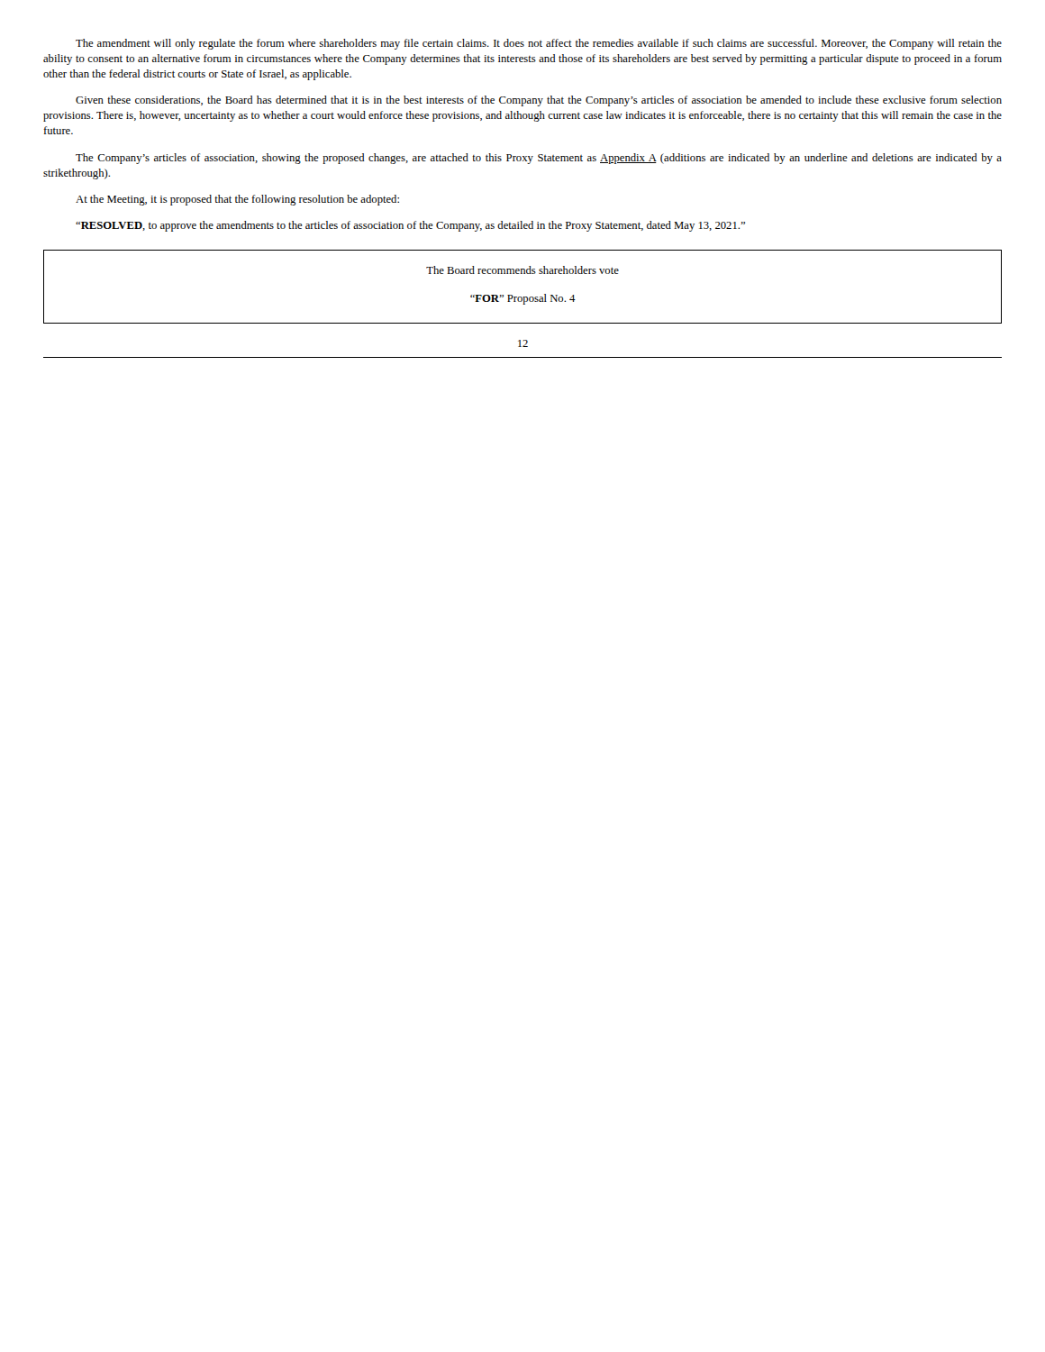The amendment will only regulate the forum where shareholders may file certain claims. It does not affect the remedies available if such claims are successful. Moreover, the Company will retain the ability to consent to an alternative forum in circumstances where the Company determines that its interests and those of its shareholders are best served by permitting a particular dispute to proceed in a forum other than the federal district courts or State of Israel, as applicable.
Given these considerations, the Board has determined that it is in the best interests of the Company that the Company’s articles of association be amended to include these exclusive forum selection provisions. There is, however, uncertainty as to whether a court would enforce these provisions, and although current case law indicates it is enforceable, there is no certainty that this will remain the case in the future.
The Company’s articles of association, showing the proposed changes, are attached to this Proxy Statement as Appendix A (additions are indicated by an underline and deletions are indicated by a strikethrough).
At the Meeting, it is proposed that the following resolution be adopted:
“RESOLVED, to approve the amendments to the articles of association of the Company, as detailed in the Proxy Statement, dated May 13, 2021.”
The Board recommends shareholders vote
“FOR” Proposal No. 4
12